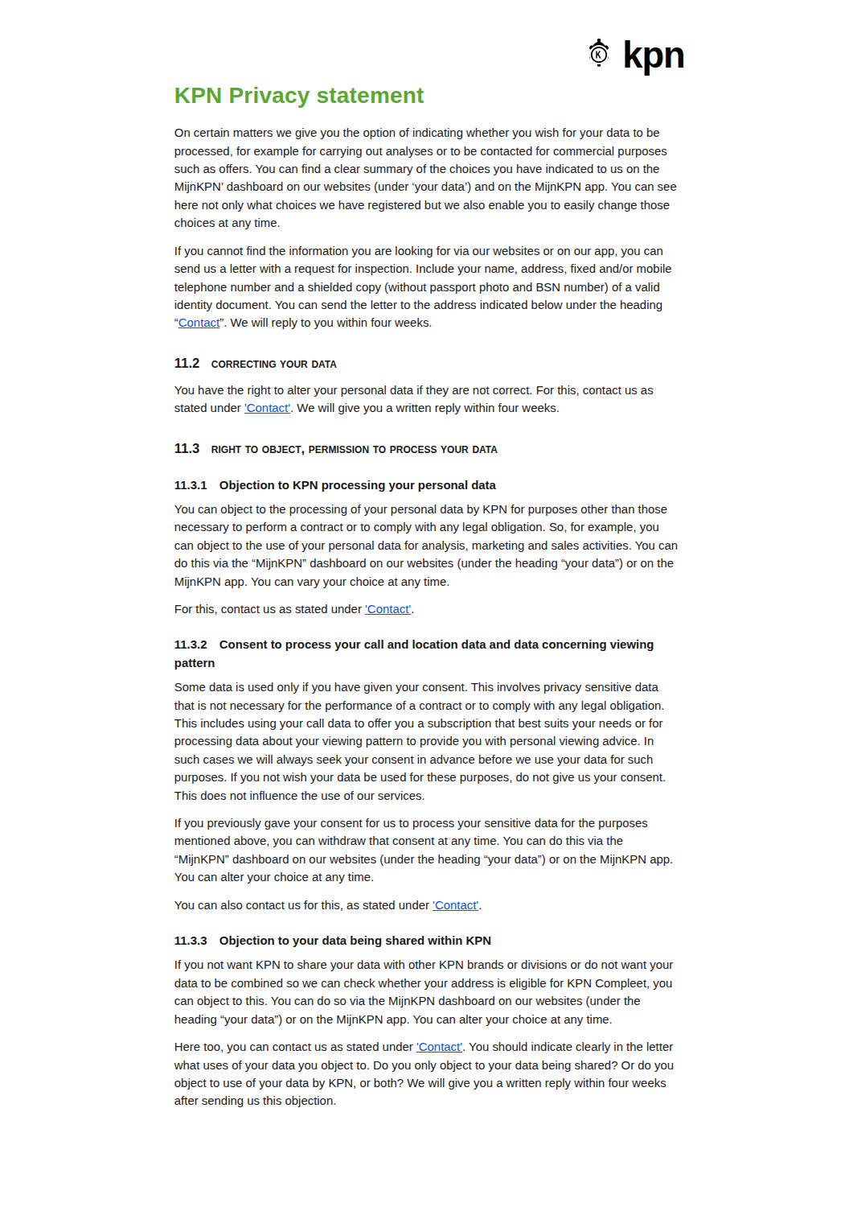kpn
KPN Privacy statement
On certain matters we give you the option of indicating whether you wish for your data to be processed, for example for carrying out analyses or to be contacted for commercial purposes such as offers. You can find a clear summary of the choices you have indicated to us on the MijnKPN’ dashboard on our websites (under ‘your data’) and on the MijnKPN app. You can see here not only what choices we have registered but we also enable you to easily change those choices at any time.
If you cannot find the information you are looking for via our websites or on our app, you can send us a letter with a request for inspection. Include your name, address, fixed and/or mobile telephone number and a shielded copy (without passport photo and BSN number) of a valid identity document. You can send the letter to the address indicated below under the heading “Contact”. We will reply to you within four weeks.
11.2 CORRECTING YOUR DATA
You have the right to alter your personal data if they are not correct. For this, contact us as stated under 'Contact'. We will give you a written reply within four weeks.
11.3 RIGHT TO OBJECT, PERMISSION TO PROCESS YOUR DATA
11.3.1 Objection to KPN processing your personal data
You can object to the processing of your personal data by KPN for purposes other than those necessary to perform a contract or to comply with any legal obligation. So, for example, you can object to the use of your personal data for analysis, marketing and sales activities. You can do this via the “MijnKPN” dashboard on our websites (under the heading “your data”) or on the MijnKPN app. You can vary your choice at any time.
For this, contact us as stated under 'Contact'.
11.3.2 Consent to process your call and location data and data concerning viewing pattern
Some data is used only if you have given your consent. This involves privacy sensitive data that is not necessary for the performance of a contract or to comply with any legal obligation. This includes using your call data to offer you a subscription that best suits your needs or for processing data about your viewing pattern to provide you with personal viewing advice. In such cases we will always seek your consent in advance before we use your data for such purposes. If you not wish your data be used for these purposes, do not give us your consent. This does not influence the use of our services.
If you previously gave your consent for us to process your sensitive data for the purposes mentioned above, you can withdraw that consent at any time. You can do this via the “MijnKPN” dashboard on our websites (under the heading “your data”) or on the MijnKPN app. You can alter your choice at any time.
You can also contact us for this, as stated under 'Contact'.
11.3.3 Objection to your data being shared within KPN
If you not want KPN to share your data with other KPN brands or divisions or do not want your data to be combined so we can check whether your address is eligible for KPN Compleet, you can object to this. You can do so via the MijnKPN dashboard on our websites (under the heading “your data”) or on the MijnKPN app. You can alter your choice at any time.
Here too, you can contact us as stated under 'Contact'. You should indicate clearly in the letter what uses of your data you object to. Do you only object to your data being shared? Or do you object to use of your data by KPN, or both? We will give you a written reply within four weeks after sending us this objection.